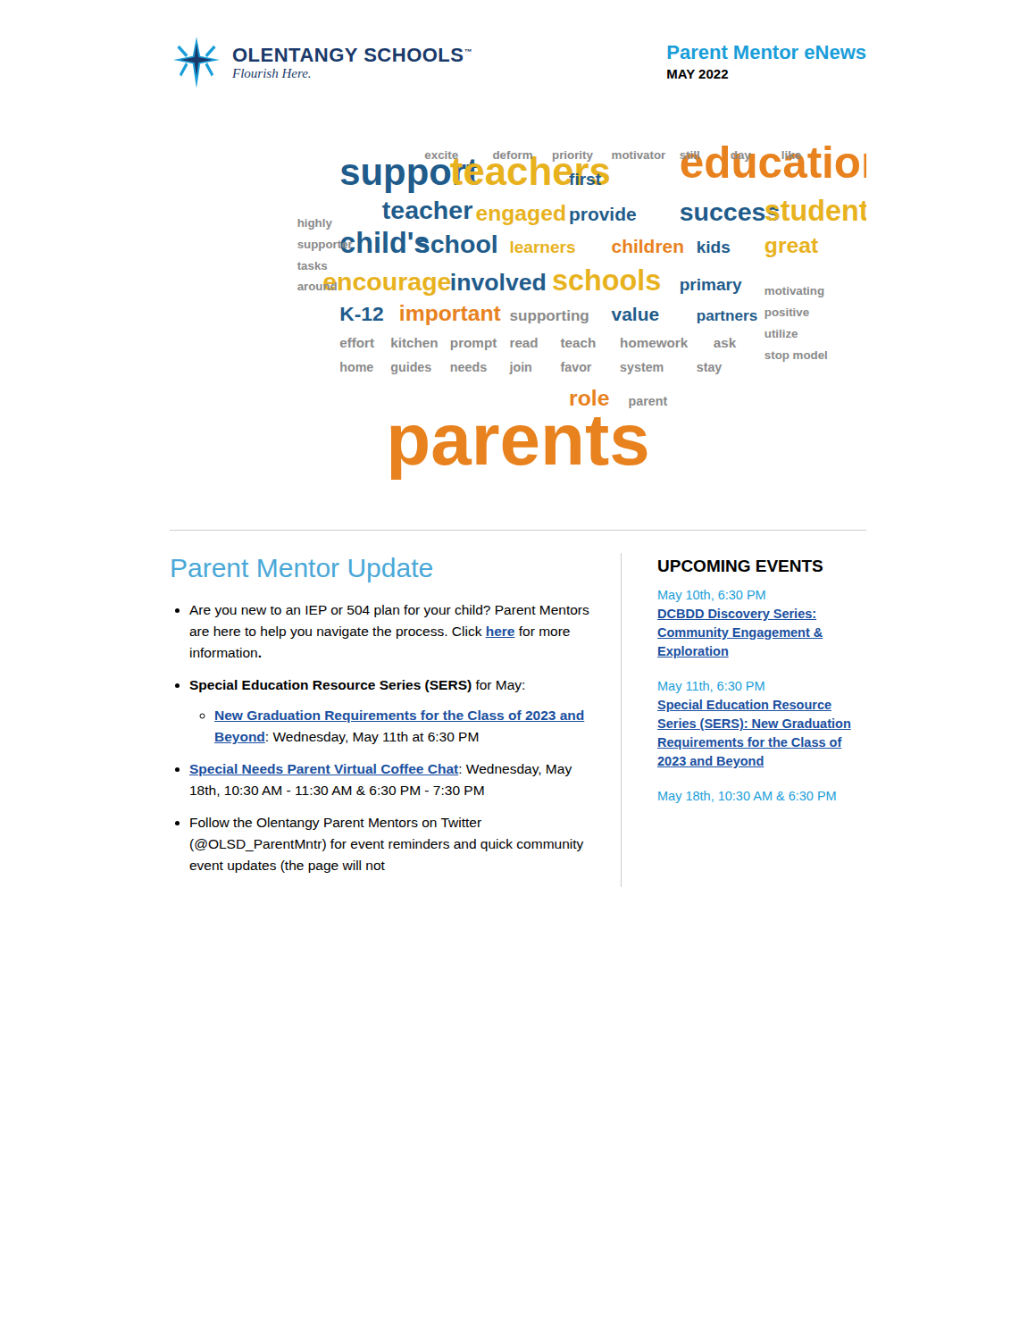OLENTANGY SCHOOLS™
Flourish Here.
Parent Mentor eNews
MAY 2022
parents support teachers first education teacher engaged provide success students child's school learners children kids great encourage involved schools primary K-12 important supporting value partners effort kitchen prompt read teach homework ask home guides needs join favor system stay role parent highly supporter tasks around motivating positive utilize stop model excite deform priority motivator still day like
Parent Mentor Update
Are you new to an IEP or 504 plan for your child? Parent Mentors are here to help you navigate the process. Click here for more information.
Special Education Resource Series (SERS) for May:
New Graduation Requirements for the Class of 2023 and Beyond: Wednesday, May 11th at 6:30 PM
Special Needs Parent Virtual Coffee Chat: Wednesday, May 18th, 10:30 AM - 11:30 AM & 6:30 PM - 7:30 PM
Follow the Olentangy Parent Mentors on Twitter (@OLSD_ParentMntr) for event reminders and quick community event updates (the page will not
UPCOMING EVENTS
May 10th, 6:30 PM
DCBDD Discovery Series: Community Engagement & Exploration
May 11th, 6:30 PM
Special Education Resource Series (SERS): New Graduation Requirements for the Class of 2023 and Beyond
May 18th, 10:30 AM & 6:30 PM